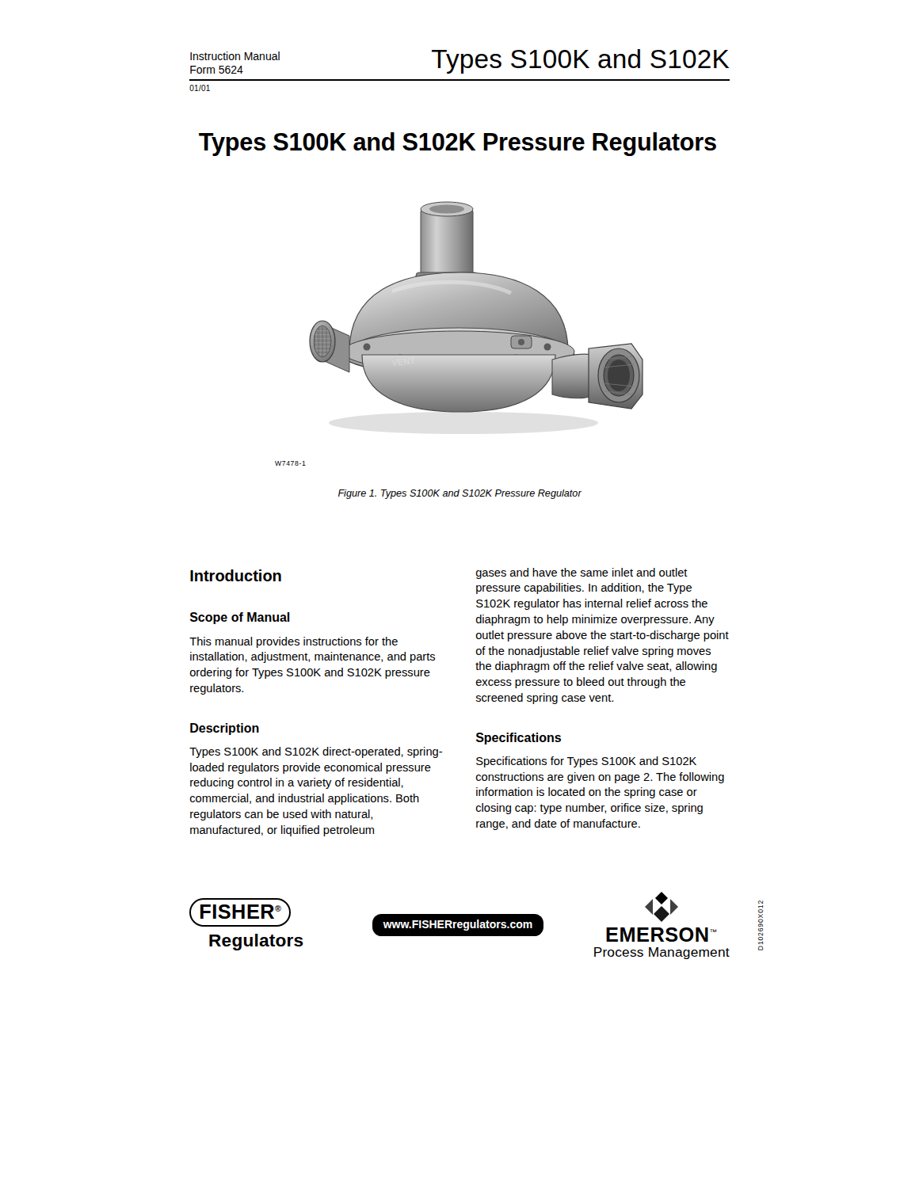Instruction Manual
Form 5624
Types S100K and S102K
01/01
Types S100K and S102K Pressure Regulators
VENT
W7478-1
Figure 1. Types S100K and S102K Pressure Regulator
Introduction
Scope of Manual
This manual provides instructions for the installation, adjustment, maintenance, and parts ordering for Types S100K and S102K pressure regulators.
Description
Types S100K and S102K direct-operated, spring-loaded regulators provide economical pressure reducing control in a variety of residential, commercial, and industrial applications. Both regulators can be used with natural, manufactured, or liquified petroleum
gases and have the same inlet and outlet pressure capabilities. In addition, the Type S102K regulator has internal relief across the diaphragm to help minimize overpressure. Any outlet pressure above the start-to-discharge point of the nonadjustable relief valve spring moves the diaphragm off the relief valve seat, allowing excess pressure to bleed out through the screened spring case vent.
Specifications
Specifications for Types S100K and S102K constructions are given on page 2. The following information is located on the spring case or closing cap: type number, orifice size, spring range, and date of manufacture.
FISHER®
Regulators
www.FISHERregulators.com
EMERSON™
Process Management
D102690X012